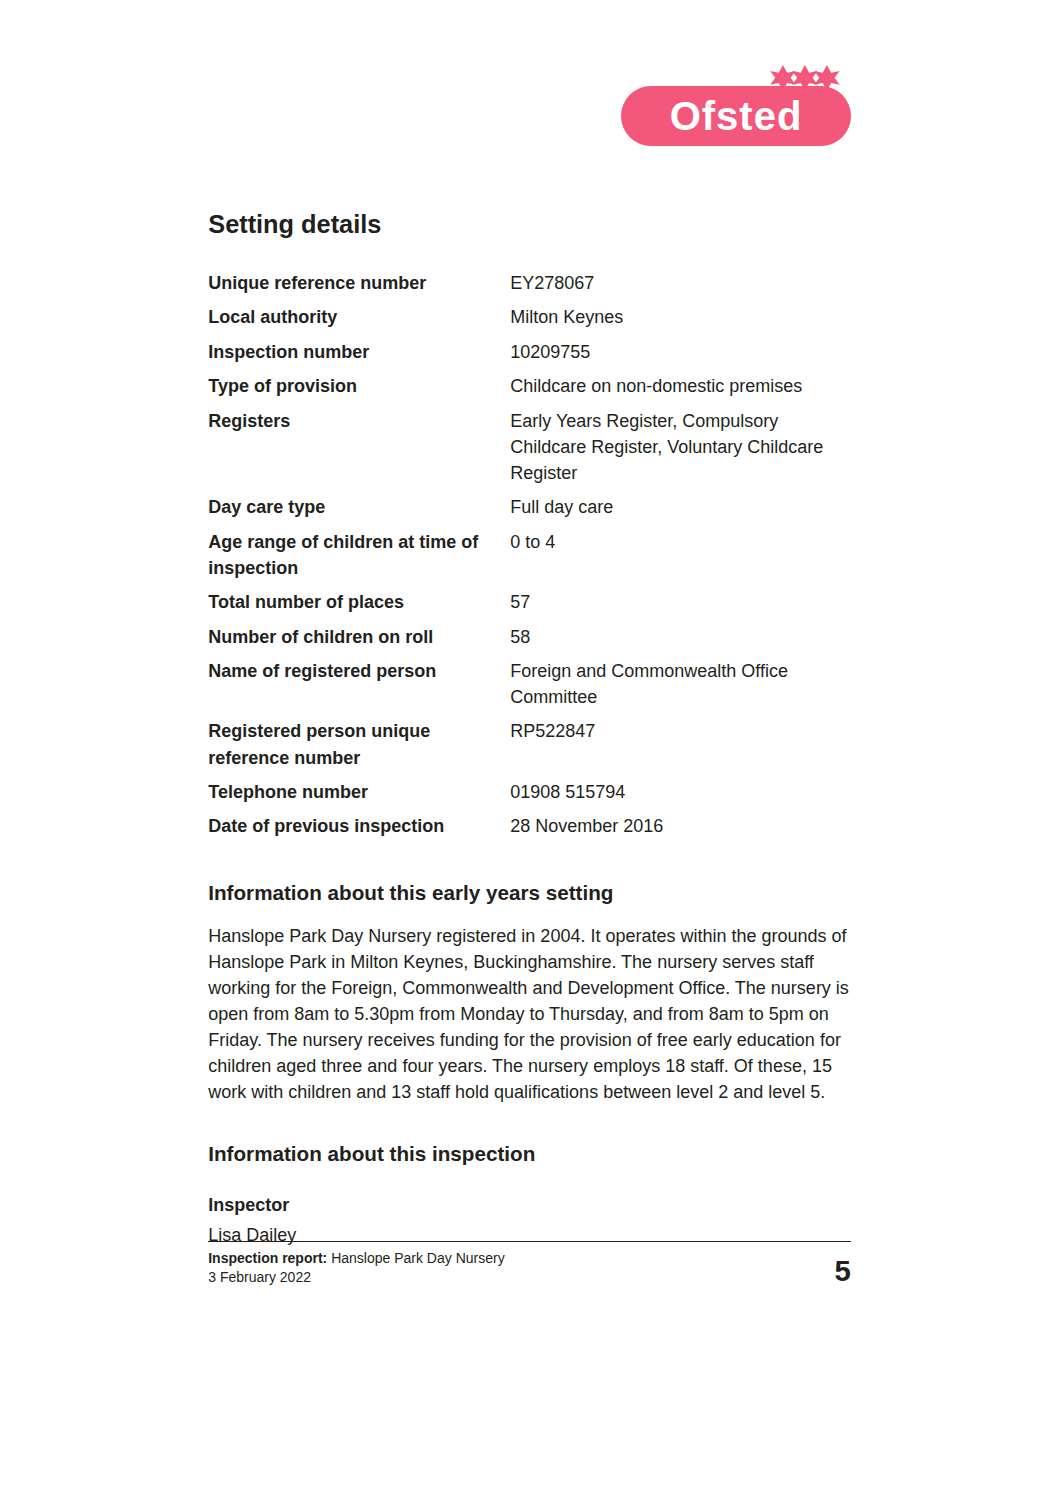Ofsted
Setting details
| Unique reference number | EY278067 |
| Local authority | Milton Keynes |
| Inspection number | 10209755 |
| Type of provision | Childcare on non-domestic premises |
| Registers | Early Years Register, Compulsory Childcare Register, Voluntary Childcare Register |
| Day care type | Full day care |
| Age range of children at time of inspection | 0 to 4 |
| Total number of places | 57 |
| Number of children on roll | 58 |
| Name of registered person | Foreign and Commonwealth Office Committee |
| Registered person unique reference number | RP522847 |
| Telephone number | 01908 515794 |
| Date of previous inspection | 28 November 2016 |
Information about this early years setting
Hanslope Park Day Nursery registered in 2004. It operates within the grounds of Hanslope Park in Milton Keynes, Buckinghamshire. The nursery serves staff working for the Foreign, Commonwealth and Development Office. The nursery is open from 8am to 5.30pm from Monday to Thursday, and from 8am to 5pm on Friday. The nursery receives funding for the provision of free early education for children aged three and four years. The nursery employs 18 staff. Of these, 15 work with children and 13 staff hold qualifications between level 2 and level 5.
Information about this inspection
Inspector
Lisa Dailey
Inspection report: Hanslope Park Day Nursery
3 February 2022
5